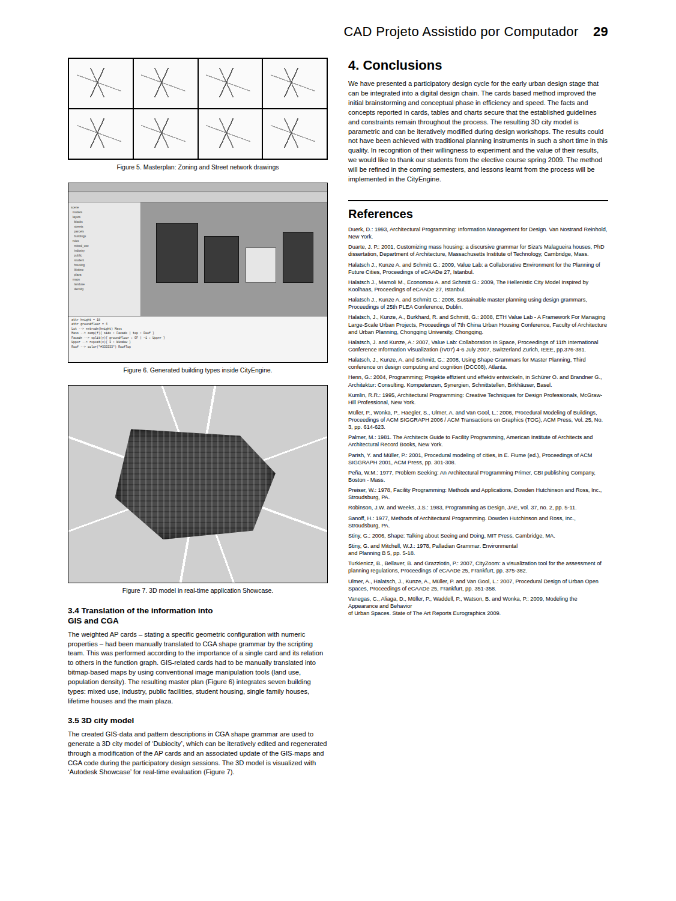CAD Projeto Assistido por Computador 29
Figure 5. Masterplan: Zoning and Street network drawings
scene
models
layers
blocks
streets
parcels
buildings
rules
mixed_use
industry
public
student
housing
lifetime
plaza
maps
landuse
density
attr height = 18
attr groundfloor = 4
Lot --> extrude(height) Mass
Mass --> comp(f){ side : Facade | top : Roof }
Facade --> split(y){ groundfloor : GF | ~1 : Upper }
Upper --> repeat(x){ 3 : Window }
Roof --> color("#333333") RoofTop
Figure 6. Generated building types inside CityEngine.
Figure 7. 3D model in real-time application Showcase.
3.4 Translation of the information into
GIS and CGA
The weighted AP cards – stating a specific geometric configuration with numeric properties – had been manually translated to CGA shape grammar by the scripting team. This was performed according to the importance of a single card and its relation to others in the function graph. GIS-related cards had to be manually translated into bitmap-based maps by using conventional image manipulation tools (land use, population density). The resulting master plan (Figure 6) integrates seven building types: mixed use, industry, public facilities, student housing, single family houses, lifetime houses and the main plaza.
3.5 3D city model
The created GIS-data and pattern descriptions in CGA shape grammar are used to generate a 3D city model of ‘Dubiocity’, which can be iteratively edited and regenerated through a modification of the AP cards and an associated update of the GIS-maps and CGA code during the participatory design sessions. The 3D model is visualized with ‘Autodesk Showcase’ for real-time evaluation (Figure 7).
4. Conclusions
We have presented a participatory design cycle for the early urban design stage that can be integrated into a digital design chain. The cards based method improved the initial brainstorming and conceptual phase in efficiency and speed. The facts and concepts reported in cards, tables and charts secure that the established guidelines and constraints remain throughout the process. The resulting 3D city model is parametric and can be iteratively modified during design workshops. The results could not have been achieved with traditional planning instruments in such a short time in this quality. In recognition of their willingness to experiment and the value of their results, we would like to thank our students from the elective course spring 2009. The method will be refined in the coming semesters, and lessons learnt from the process will be implemented in the CityEngine.
References
Duerk, D.: 1993, Architectural Programming: Information Management for Design. Van Nostrand Reinhold, New York.
Duarte, J. P.: 2001, Customizing mass housing: a discursive grammar for Siza’s Malagueira houses, PhD dissertation, Department of Architecture, Massachusetts Institute of Technology, Cambridge, Mass.
Halatsch J., Kunze A. and Schmitt G.: 2009, Value Lab: a Collaborative Environment for the Planning of Future Cities, Proceedings of eCAADe 27, Istanbul.
Halatsch J., Mamoli M., Economou A. and Schmitt G.: 2009, The Hellenistic City Model Inspired by Koolhaas, Proceedings of eCAADe 27, Istanbul.
Halatsch J., Kunze A. and Schmitt G.: 2008, Sustainable master planning using design grammars, Proceedings of 25th PLEA Conference, Dublin.
Halatsch, J., Kunze, A., Burkhard, R. and Schmitt, G.: 2008, ETH Value Lab - A Framework For Managing Large-Scale Urban Projects, Proceedings of 7th China Urban Housing Conference, Faculty of Architecture and Urban Planning, Chongqing University, Chongqing.
Halatsch, J. and Kunze, A.: 2007, Value Lab: Collaboration In Space, Proceedings of 11th International Conference Information Visualization (IV07) 4-6 July 2007, Switzerland Zurich, IEEE, pp.376-381.
Halatsch, J., Kunze, A. and Schmitt, G.: 2008, Using Shape Grammars for Master Planning, Third conference on design computing and cognition (DCC08), Atlanta.
Henn, G.: 2004, Programming; Projekte effizient und effektiv entwickeln, in Schürer O. and Brandner G., Architektur: Consulting. Kompetenzen, Synergien, Schnittstellen, Birkhäuser, Basel.
Kumlin, R.R.: 1995, Architectural Programming: Creative Techniques for Design Professionals, McGraw-Hill Professional, New York.
Müller, P., Wonka, P., Haegler, S., Ulmer, A. and Van Gool, L.: 2006, Procedural Modeling of Buildings, Proceedings of ACM SIGGRAPH 2006 / ACM Transactions on Graphics (TOG), ACM Press, Vol. 25, No. 3, pp. 614-623.
Palmer, M.: 1981. The Architects Guide to Facility Programming, American Institute of Architects and Architectural Record Books, New York.
Parish, Y. and Müller, P.: 2001, Procedural modeling of cities, in E. Fiume (ed.), Proceedings of ACM SIGGRAPH 2001, ACM Press, pp. 301-308.
Peña, W.M.: 1977, Problem Seeking: An Architectural Programming Primer, CBI publishing Company, Boston - Mass.
Preiser, W.: 1978, Facility Programming: Methods and Applications, Dowden Hutchinson and Ross, Inc., Stroudsburg, PA.
Robinson, J.W. and Weeks, J.S.: 1983, Programming as Design, JAE, vol. 37, no. 2, pp. 5-11.
Sanoff, H.: 1977, Methods of Architectural Programming. Dowden Hutchinson and Ross, Inc., Stroudsburg, PA.
Stiny, G.: 2006, Shape: Talking about Seeing and Doing, MIT Press, Cambridge, MA.
Stiny, G. and Mitchell, W.J.: 1978, Palladian Grammar. Environmental
and Planning B 5, pp. 5-18.
Turkienicz, B., Bellaver, B. and Grazziotin, P.: 2007, CityZoom: a visualization tool for the assessment of planning regulations, Proceedings of eCAADe 25, Frankfurt, pp. 375-382.
Ulmer, A., Halatsch, J., Kunze, A., Müller, P. and Van Gool, L.: 2007, Procedural Design of Urban Open Spaces, Proceedings of eCAADe 25, Frankfurt, pp. 351-358.
Vanegas, C., Aliaga, D., Müller, P., Waddell, P., Watson, B. and Wonka, P.: 2009, Modeling the Appearance and Behavior
of Urban Spaces. State of The Art Reports Eurographics 2009.